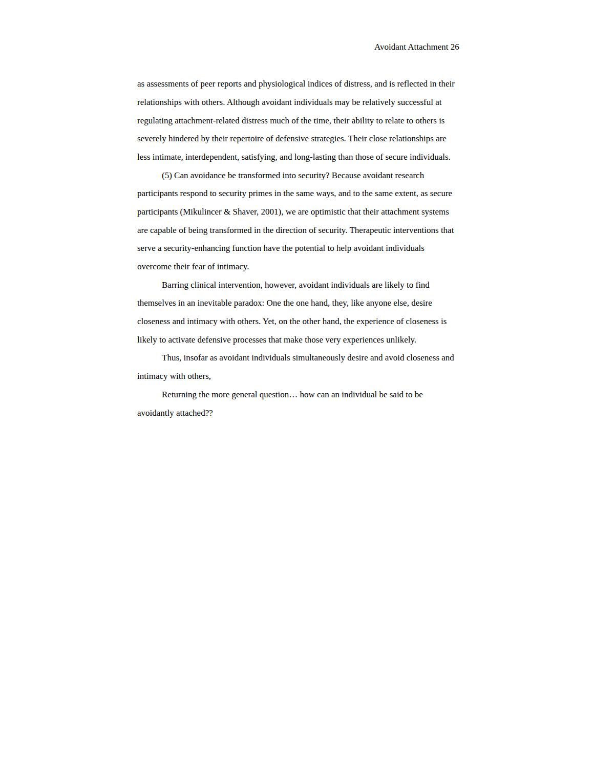Avoidant Attachment 26
as assessments of peer reports and physiological indices of distress, and is reflected in their relationships with others. Although avoidant individuals may be relatively successful at regulating attachment-related distress much of the time, their ability to relate to others is severely hindered by their repertoire of defensive strategies. Their close relationships are less intimate, interdependent, satisfying, and long-lasting than those of secure individuals.
(5) Can avoidance be transformed into security? Because avoidant research participants respond to security primes in the same ways, and to the same extent, as secure participants (Mikulincer & Shaver, 2001), we are optimistic that their attachment systems are capable of being transformed in the direction of security. Therapeutic interventions that serve a security-enhancing function have the potential to help avoidant individuals overcome their fear of intimacy.
Barring clinical intervention, however, avoidant individuals are likely to find themselves in an inevitable paradox: One the one hand, they, like anyone else, desire closeness and intimacy with others. Yet, on the other hand, the experience of closeness is likely to activate defensive processes that make those very experiences unlikely.
Thus, insofar as avoidant individuals simultaneously desire and avoid closeness and intimacy with others,
Returning the more general question… how can an individual be said to be avoidantly attached??